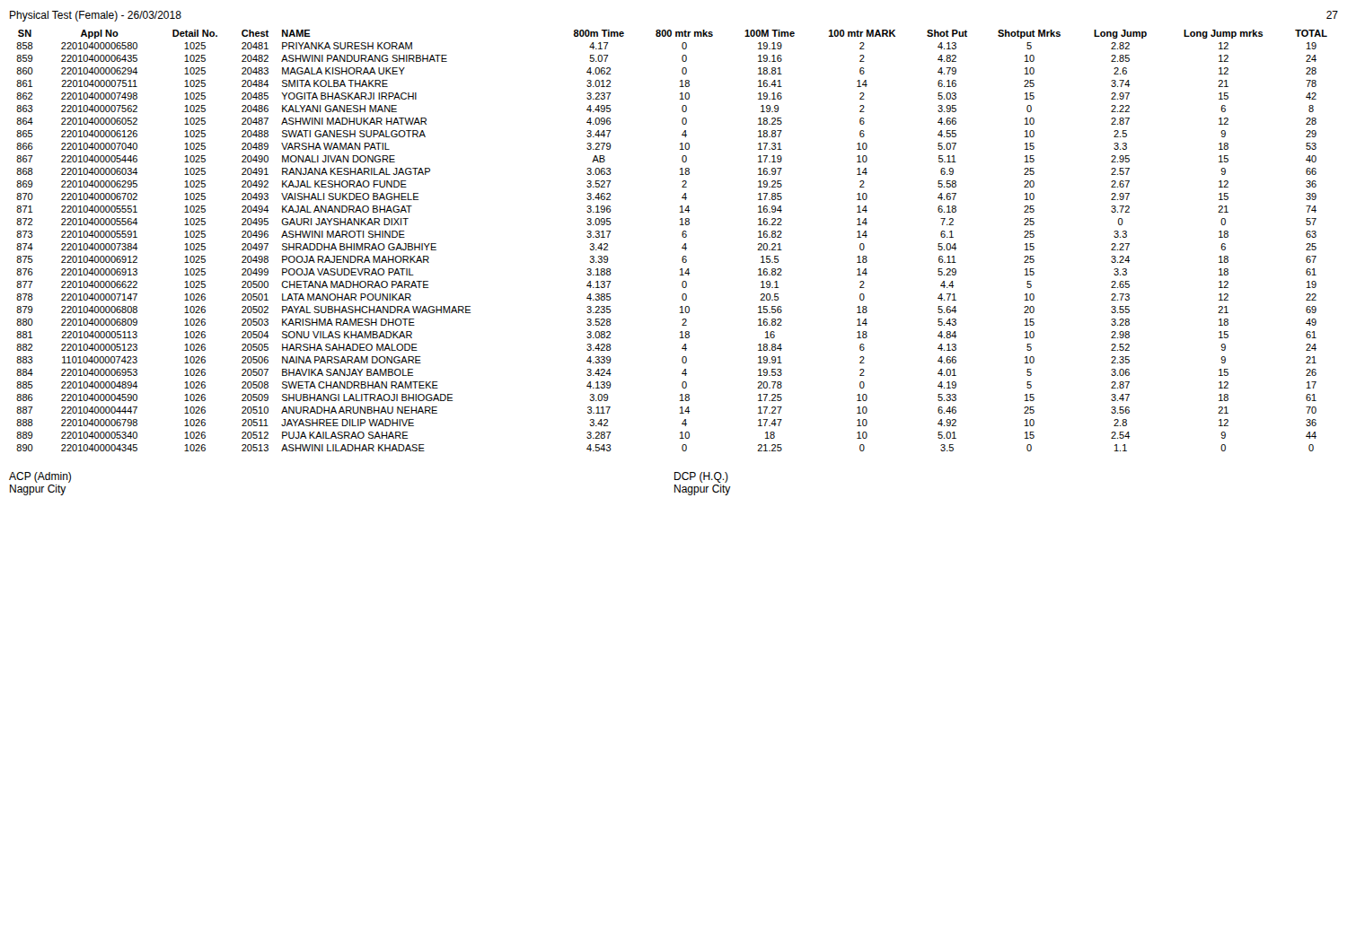27
Physical Test (Female) - 26/03/2018
| SN | Appl No | Detail No. | Chest | NAME | 800m Time | 800 mtr mks | 100M Time | 100 mtr MARK | Shot Put | Shotput Mrks | Long Jump | Long Jump mrks | TOTAL |
| --- | --- | --- | --- | --- | --- | --- | --- | --- | --- | --- | --- | --- | --- |
| 858 | 22010400006580 | 1025 | 20481 | PRIYANKA SURESH KORAM | 4.17 | 0 | 19.19 | 2 | 4.13 | 5 | 2.82 | 12 | 19 |
| 859 | 22010400006435 | 1025 | 20482 | ASHWINI PANDURANG SHIRBHATE | 5.07 | 0 | 19.16 | 2 | 4.82 | 10 | 2.85 | 12 | 24 |
| 860 | 22010400006294 | 1025 | 20483 | MAGALA KISHORAA UKEY | 4.062 | 0 | 18.81 | 6 | 4.79 | 10 | 2.6 | 12 | 28 |
| 861 | 22010400007511 | 1025 | 20484 | SMITA KOLBA THAKRE | 3.012 | 18 | 16.41 | 14 | 6.16 | 25 | 3.74 | 21 | 78 |
| 862 | 22010400007498 | 1025 | 20485 | YOGITA BHASKARJI IRPACHI | 3.237 | 10 | 19.16 | 2 | 5.03 | 15 | 2.97 | 15 | 42 |
| 863 | 22010400007562 | 1025 | 20486 | KALYANI GANESH MANE | 4.495 | 0 | 19.9 | 2 | 3.95 | 0 | 2.22 | 6 | 8 |
| 864 | 22010400006052 | 1025 | 20487 | ASHWINI MADHUKAR HATWAR | 4.096 | 0 | 18.25 | 6 | 4.66 | 10 | 2.87 | 12 | 28 |
| 865 | 22010400006126 | 1025 | 20488 | SWATI GANESH SUPALGOTRA | 3.447 | 4 | 18.87 | 6 | 4.55 | 10 | 2.5 | 9 | 29 |
| 866 | 22010400007040 | 1025 | 20489 | VARSHA WAMAN PATIL | 3.279 | 10 | 17.31 | 10 | 5.07 | 15 | 3.3 | 18 | 53 |
| 867 | 22010400005446 | 1025 | 20490 | MONALI JIVAN DONGRE | AB | 0 | 17.19 | 10 | 5.11 | 15 | 2.95 | 15 | 40 |
| 868 | 22010400006034 | 1025 | 20491 | RANJANA KESHARILAL JAGTAP | 3.063 | 18 | 16.97 | 14 | 6.9 | 25 | 2.57 | 9 | 66 |
| 869 | 22010400006295 | 1025 | 20492 | KAJAL KESHORAO FUNDE | 3.527 | 2 | 19.25 | 2 | 5.58 | 20 | 2.67 | 12 | 36 |
| 870 | 22010400006702 | 1025 | 20493 | VAISHALI SUKDEO BAGHELE | 3.462 | 4 | 17.85 | 10 | 4.67 | 10 | 2.97 | 15 | 39 |
| 871 | 22010400005551 | 1025 | 20494 | KAJAL ANANDRAO BHAGAT | 3.196 | 14 | 16.94 | 14 | 6.18 | 25 | 3.72 | 21 | 74 |
| 872 | 22010400005564 | 1025 | 20495 | GAURI JAYSHANKAR DIXIT | 3.095 | 18 | 16.22 | 14 | 7.2 | 25 | 0 | 0 | 57 |
| 873 | 22010400005591 | 1025 | 20496 | ASHWINI MAROTI SHINDE | 3.317 | 6 | 16.82 | 14 | 6.1 | 25 | 3.3 | 18 | 63 |
| 874 | 22010400007384 | 1025 | 20497 | SHRADDHA BHIMRAO GAJBHIYE | 3.42 | 4 | 20.21 | 0 | 5.04 | 15 | 2.27 | 6 | 25 |
| 875 | 22010400006912 | 1025 | 20498 | POOJA RAJENDRA MAHORKAR | 3.39 | 6 | 15.5 | 18 | 6.11 | 25 | 3.24 | 18 | 67 |
| 876 | 22010400006913 | 1025 | 20499 | POOJA VASUDEVRAO PATIL | 3.188 | 14 | 16.82 | 14 | 5.29 | 15 | 3.3 | 18 | 61 |
| 877 | 22010400006622 | 1025 | 20500 | CHETANA MADHORAO PARATE | 4.137 | 0 | 19.1 | 2 | 4.4 | 5 | 2.65 | 12 | 19 |
| 878 | 22010400007147 | 1026 | 20501 | LATA MANOHAR POUNIKAR | 4.385 | 0 | 20.5 | 0 | 4.71 | 10 | 2.73 | 12 | 22 |
| 879 | 22010400006808 | 1026 | 20502 | PAYAL SUBHASHCHANDRA WAGHMARE | 3.235 | 10 | 15.56 | 18 | 5.64 | 20 | 3.55 | 21 | 69 |
| 880 | 22010400006809 | 1026 | 20503 | KARISHMA RAMESH DHOTE | 3.528 | 2 | 16.82 | 14 | 5.43 | 15 | 3.28 | 18 | 49 |
| 881 | 22010400005113 | 1026 | 20504 | SONU VILAS KHAMBADKAR | 3.082 | 18 | 16 | 18 | 4.84 | 10 | 2.98 | 15 | 61 |
| 882 | 22010400005123 | 1026 | 20505 | HARSHA SAHADEO MALODE | 3.428 | 4 | 18.84 | 6 | 4.13 | 5 | 2.52 | 9 | 24 |
| 883 | 11010400007423 | 1026 | 20506 | NAINA PARSARAM DONGARE | 4.339 | 0 | 19.91 | 2 | 4.66 | 10 | 2.35 | 9 | 21 |
| 884 | 22010400006953 | 1026 | 20507 | BHAVIKA SANJAY BAMBOLE | 3.424 | 4 | 19.53 | 2 | 4.01 | 5 | 3.06 | 15 | 26 |
| 885 | 22010400004894 | 1026 | 20508 | SWETA CHANDRBHAN RAMTEKE | 4.139 | 0 | 20.78 | 0 | 4.19 | 5 | 2.87 | 12 | 17 |
| 886 | 22010400004590 | 1026 | 20509 | SHUBHANGI LALITRAOJI BHIOGADE | 3.09 | 18 | 17.25 | 10 | 5.33 | 15 | 3.47 | 18 | 61 |
| 887 | 22010400004447 | 1026 | 20510 | ANURADHA ARUNBHAU NEHARE | 3.117 | 14 | 17.27 | 10 | 6.46 | 25 | 3.56 | 21 | 70 |
| 888 | 22010400006798 | 1026 | 20511 | JAYASHREE DILIP WADHIVE | 3.42 | 4 | 17.47 | 10 | 4.92 | 10 | 2.8 | 12 | 36 |
| 889 | 22010400005340 | 1026 | 20512 | PUJA KAILASRAO SAHARE | 3.287 | 10 | 18 | 10 | 5.01 | 15 | 2.54 | 9 | 44 |
| 890 | 22010400004345 | 1026 | 20513 | ASHWINI LILADHAR KHADASE | 4.543 | 0 | 21.25 | 0 | 3.5 | 0 | 1.1 | 0 | 0 |
| ACP (Admin) | DCP (H.Q.) |
| Nagpur City | Nagpur City |